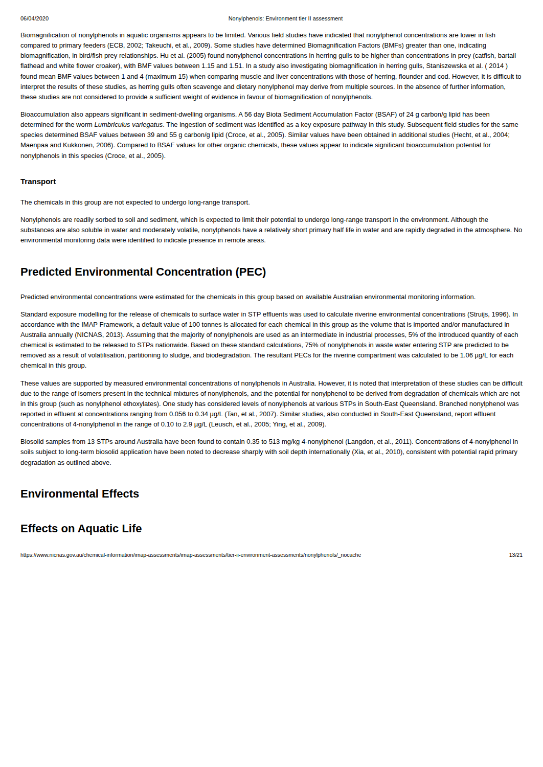06/04/2020
Nonylphenols: Environment tier II assessment
Biomagnification of nonylphenols in aquatic organisms appears to be limited. Various field studies have indicated that nonylphenol concentrations are lower in fish compared to primary feeders (ECB, 2002; Takeuchi, et al., 2009). Some studies have determined Biomagnification Factors (BMFs) greater than one, indicating biomagnification, in bird/fish prey relationships. Hu et al. (2005) found nonylphenol concentrations in herring gulls to be higher than concentrations in prey (catfish, bartail flathead and white flower croaker), with BMF values between 1.15 and 1.51. In a study also investigating biomagnification in herring gulls, Staniszewska et al. ( 2014 ) found mean BMF values between 1 and 4 (maximum 15) when comparing muscle and liver concentrations with those of herring, flounder and cod. However, it is difficult to interpret the results of these studies, as herring gulls often scavenge and dietary nonylphenol may derive from multiple sources. In the absence of further information, these studies are not considered to provide a sufficient weight of evidence in favour of biomagnification of nonylphenols.
Bioaccumulation also appears significant in sediment-dwelling organisms. A 56 day Biota Sediment Accumulation Factor (BSAF) of 24 g carbon/g lipid has been determined for the worm Lumbriculus variegatus. The ingestion of sediment was identified as a key exposure pathway in this study. Subsequent field studies for the same species determined BSAF values between 39 and 55 g carbon/g lipid (Croce, et al., 2005). Similar values have been obtained in additional studies (Hecht, et al., 2004; Maenpaa and Kukkonen, 2006). Compared to BSAF values for other organic chemicals, these values appear to indicate significant bioaccumulation potential for nonylphenols in this species (Croce, et al., 2005).
Transport
The chemicals in this group are not expected to undergo long-range transport.
Nonylphenols are readily sorbed to soil and sediment, which is expected to limit their potential to undergo long-range transport in the environment. Although the substances are also soluble in water and moderately volatile, nonylphenols have a relatively short primary half life in water and are rapidly degraded in the atmosphere. No environmental monitoring data were identified to indicate presence in remote areas.
Predicted Environmental Concentration (PEC)
Predicted environmental concentrations were estimated for the chemicals in this group based on available Australian environmental monitoring information.
Standard exposure modelling for the release of chemicals to surface water in STP effluents was used to calculate riverine environmental concentrations (Struijs, 1996). In accordance with the IMAP Framework, a default value of 100 tonnes is allocated for each chemical in this group as the volume that is imported and/or manufactured in Australia annually (NICNAS, 2013). Assuming that the majority of nonylphenols are used as an intermediate in industrial processes, 5% of the introduced quantity of each chemical is estimated to be released to STPs nationwide. Based on these standard calculations, 75% of nonylphenols in waste water entering STP are predicted to be removed as a result of volatilisation, partitioning to sludge, and biodegradation. The resultant PECs for the riverine compartment was calculated to be 1.06 µg/L for each chemical in this group.
These values are supported by measured environmental concentrations of nonylphenols in Australia. However, it is noted that interpretation of these studies can be difficult due to the range of isomers present in the technical mixtures of nonylphenols, and the potential for nonylphenol to be derived from degradation of chemicals which are not in this group (such as nonylphenol ethoxylates). One study has considered levels of nonylphenols at various STPs in South-East Queensland. Branched nonylphenol was reported in effluent at concentrations ranging from 0.056 to 0.34 µg/L (Tan, et al., 2007). Similar studies, also conducted in South-East Queensland, report effluent concentrations of 4-nonylphenol in the range of 0.10 to 2.9 µg/L (Leusch, et al., 2005; Ying, et al., 2009).
Biosolid samples from 13 STPs around Australia have been found to contain 0.35 to 513 mg/kg 4-nonylphenol (Langdon, et al., 2011). Concentrations of 4-nonylphenol in soils subject to long-term biosolid application have been noted to decrease sharply with soil depth internationally (Xia, et al., 2010), consistent with potential rapid primary degradation as outlined above.
Environmental Effects
Effects on Aquatic Life
https://www.nicnas.gov.au/chemical-information/imap-assessments/imap-assessments/tier-ii-environment-assessments/nonylphenols/_nocache
13/21